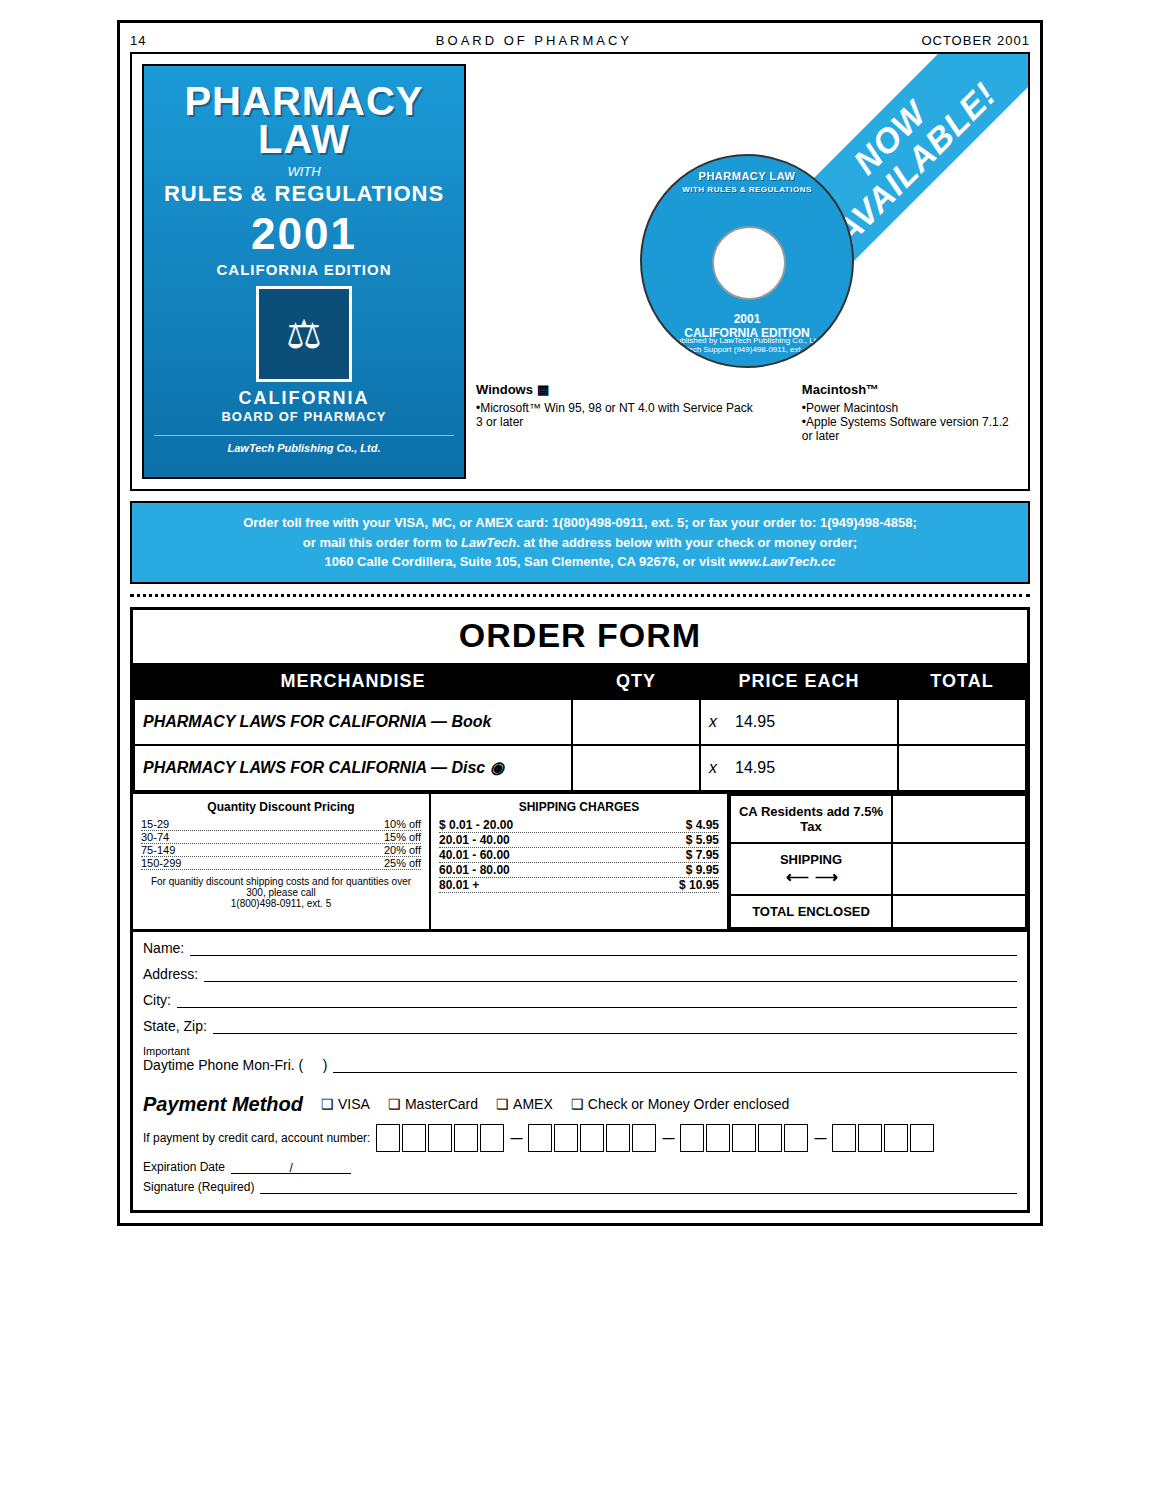14 BOARD OF PHARMACY OCTOBER 2001
NOW
AVAILABLE!
PHARMACY
LAW
WITH
RULES & REGULATIONS
2001
CALIFORNIA EDITION
⚖
CALIFORNIA
BOARD OF PHARMACY
LawTech Publishing Co., Ltd.
PHARMACY LAW
WITH RULES & REGULATIONS
2001
CALIFORNIA EDITION
Published by LawTech Publishing Co., Ltd.
Tech Support (949)498-0911, ext. 4
Windows ▦
Microsoft™ Win 95, 98 or NT 4.0 with Service Pack 3 or later
Macintosh™
Power Macintosh
Apple Systems Software version 7.1.2 or later
Order toll free with your VISA, MC, or AMEX card: 1(800)498-0911, ext. 5; or fax your order to: 1(949)498-4858;
or mail this order form to LawTech. at the address below with your check or money order;
1060 Calle Cordillera, Suite 105, San Clemente, CA 92676, or visit www.LawTech.cc
ORDER FORM
| MERCHANDISE | QTY | PRICE EACH | TOTAL |
| --- | --- | --- | --- |
| PHARMACY LAWS FOR CALIFORNIA — Book | | x 14.95 | |
| PHARMACY LAWS FOR CALIFORNIA — Disc ◉ | | x 14.95 | |
Quantity Discount Pricing
15-2910% off
30-7415% off
75-14920% off
150-29925% off
For quanitiy discount shipping costs and for quantities over 300, please call
1(800)498-0911, ext. 5
SHIPPING CHARGES
$ 0.01 - 20.00$ 4.95
20.01 - 40.00$ 5.95
40.01 - 60.00$ 7.95
60.01 - 80.00$ 9.95
80.01 +$ 10.95
| CA Residents add 7.5% Tax | |
| SHIPPING ⟵ ⟶ | |
| TOTAL ENCLOSED | |
Name:
Address:
City:
State, Zip:
Important
Daytime Phone Mon-Fri. ( )
Payment Method VISA MasterCard AMEX Check or Money Order enclosed
If payment by credit card, account number: — — —
Expiration Date /
Signature (Required)